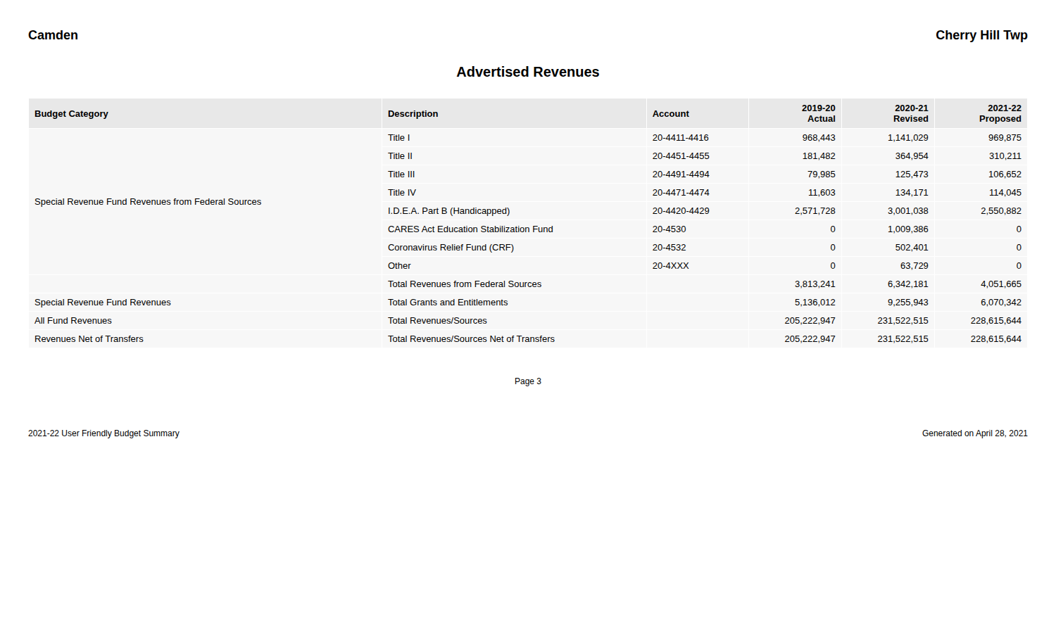Camden Cherry Hill Twp
Advertised Revenues
| Budget Category | Description | Account | 2019-20 Actual | 2020-21 Revised | 2021-22 Proposed |
| --- | --- | --- | --- | --- | --- |
| Special Revenue Fund Revenues from Federal Sources | Title I | 20-4411-4416 | 968,443 | 1,141,029 | 969,875 |
| Title II | 20-4451-4455 | 181,482 | 364,954 | 310,211 |
| Title III | 20-4491-4494 | 79,985 | 125,473 | 106,652 |
| Title IV | 20-4471-4474 | 11,603 | 134,171 | 114,045 |
| I.D.E.A. Part B (Handicapped) | 20-4420-4429 | 2,571,728 | 3,001,038 | 2,550,882 |
| CARES Act Education Stabilization Fund | 20-4530 | 0 | 1,009,386 | 0 |
| Coronavirus Relief Fund (CRF) | 20-4532 | 0 | 502,401 | 0 |
| Other | 20-4XXX | 0 | 63,729 | 0 |
| | Total Revenues from Federal Sources | | 3,813,241 | 6,342,181 | 4,051,665 |
| Special Revenue Fund Revenues | Total Grants and Entitlements | | 5,136,012 | 9,255,943 | 6,070,342 |
| All Fund Revenues | Total Revenues/Sources | | 205,222,947 | 231,522,515 | 228,615,644 |
| Revenues Net of Transfers | Total Revenues/Sources Net of Transfers | | 205,222,947 | 231,522,515 | 228,615,644 |
Page 3
2021-22 User Friendly Budget Summary Generated on April 28, 2021